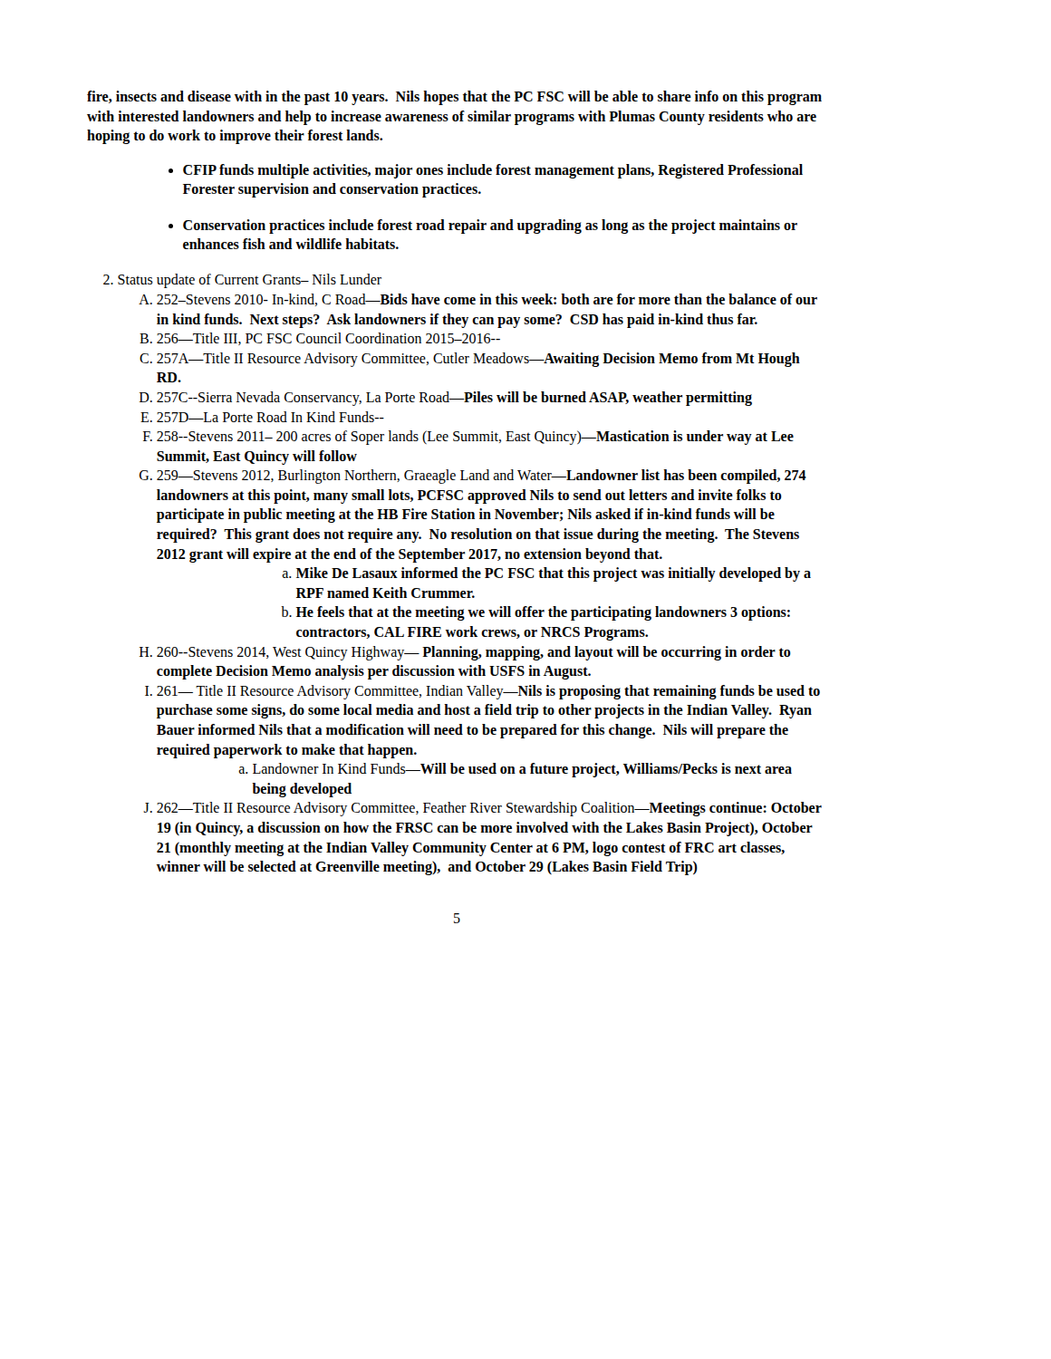fire, insects and disease with in the past 10 years. Nils hopes that the PC FSC will be able to share info on this program with interested landowners and help to increase awareness of similar programs with Plumas County residents who are hoping to do work to improve their forest lands.
CFIP funds multiple activities, major ones include forest management plans, Registered Professional Forester supervision and conservation practices.
Conservation practices include forest road repair and upgrading as long as the project maintains or enhances fish and wildlife habitats.
Status update of Current Grants– Nils Lunder
252–Stevens 2010- In-kind, C Road—Bids have come in this week: both are for more than the balance of our in kind funds. Next steps? Ask landowners if they can pay some? CSD has paid in-kind thus far.
256—Title III, PC FSC Council Coordination 2015–2016--
257A—Title II Resource Advisory Committee, Cutler Meadows—Awaiting Decision Memo from Mt Hough RD.
257C--Sierra Nevada Conservancy, La Porte Road—Piles will be burned ASAP, weather permitting
257D—La Porte Road In Kind Funds--
258--Stevens 2011– 200 acres of Soper lands (Lee Summit, East Quincy)—Mastication is under way at Lee Summit, East Quincy will follow
259—Stevens 2012, Burlington Northern, Graeagle Land and Water—Landowner list has been compiled, 274 landowners at this point, many small lots, PCFSC approved Nils to send out letters and invite folks to participate in public meeting at the HB Fire Station in November; Nils asked if in-kind funds will be required? This grant does not require any. No resolution on that issue during the meeting. The Stevens 2012 grant will expire at the end of the September 2017, no extension beyond that.
Mike De Lasaux informed the PC FSC that this project was initially developed by a RPF named Keith Crummer.
He feels that at the meeting we will offer the participating landowners 3 options: contractors, CAL FIRE work crews, or NRCS Programs.
260--Stevens 2014, West Quincy Highway— Planning, mapping, and layout will be occurring in order to complete Decision Memo analysis per discussion with USFS in August.
261— Title II Resource Advisory Committee, Indian Valley—Nils is proposing that remaining funds be used to purchase some signs, do some local media and host a field trip to other projects in the Indian Valley. Ryan Bauer informed Nils that a modification will need to be prepared for this change. Nils will prepare the required paperwork to make that happen.
Landowner In Kind Funds—Will be used on a future project, Williams/Pecks is next area being developed
262—Title II Resource Advisory Committee, Feather River Stewardship Coalition—Meetings continue: October 19 (in Quincy, a discussion on how the FRSC can be more involved with the Lakes Basin Project), October 21 (monthly meeting at the Indian Valley Community Center at 6 PM, logo contest of FRC art classes, winner will be selected at Greenville meeting), and October 29 (Lakes Basin Field Trip)
5